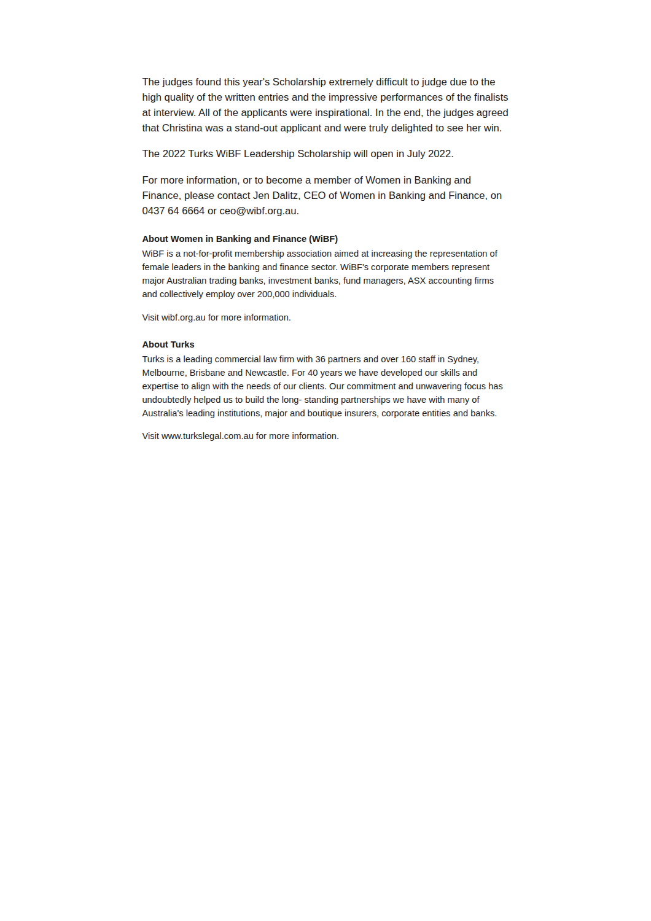The judges found this year's Scholarship extremely difficult to judge due to the high quality of the written entries and the impressive performances of the finalists at interview. All of the applicants were inspirational. In the end, the judges agreed that Christina was a stand-out applicant and were truly delighted to see her win.
The 2022 Turks WiBF Leadership Scholarship will open in July 2022.
For more information, or to become a member of Women in Banking and Finance, please contact Jen Dalitz, CEO of Women in Banking and Finance, on 0437 64 6664 or ceo@wibf.org.au.
About Women in Banking and Finance (WiBF)
WiBF is a not-for-profit membership association aimed at increasing the representation of female leaders in the banking and finance sector. WiBF's corporate members represent major Australian trading banks, investment banks, fund managers, ASX accounting firms and collectively employ over 200,000 individuals.
Visit wibf.org.au for more information.
About Turks
Turks is a leading commercial law firm with 36 partners and over 160 staff in Sydney, Melbourne, Brisbane and Newcastle. For 40 years we have developed our skills and expertise to align with the needs of our clients. Our commitment and unwavering focus has undoubtedly helped us to build the long- standing partnerships we have with many of Australia's leading institutions, major and boutique insurers, corporate entities and banks.
Visit www.turkslegal.com.au for more information.